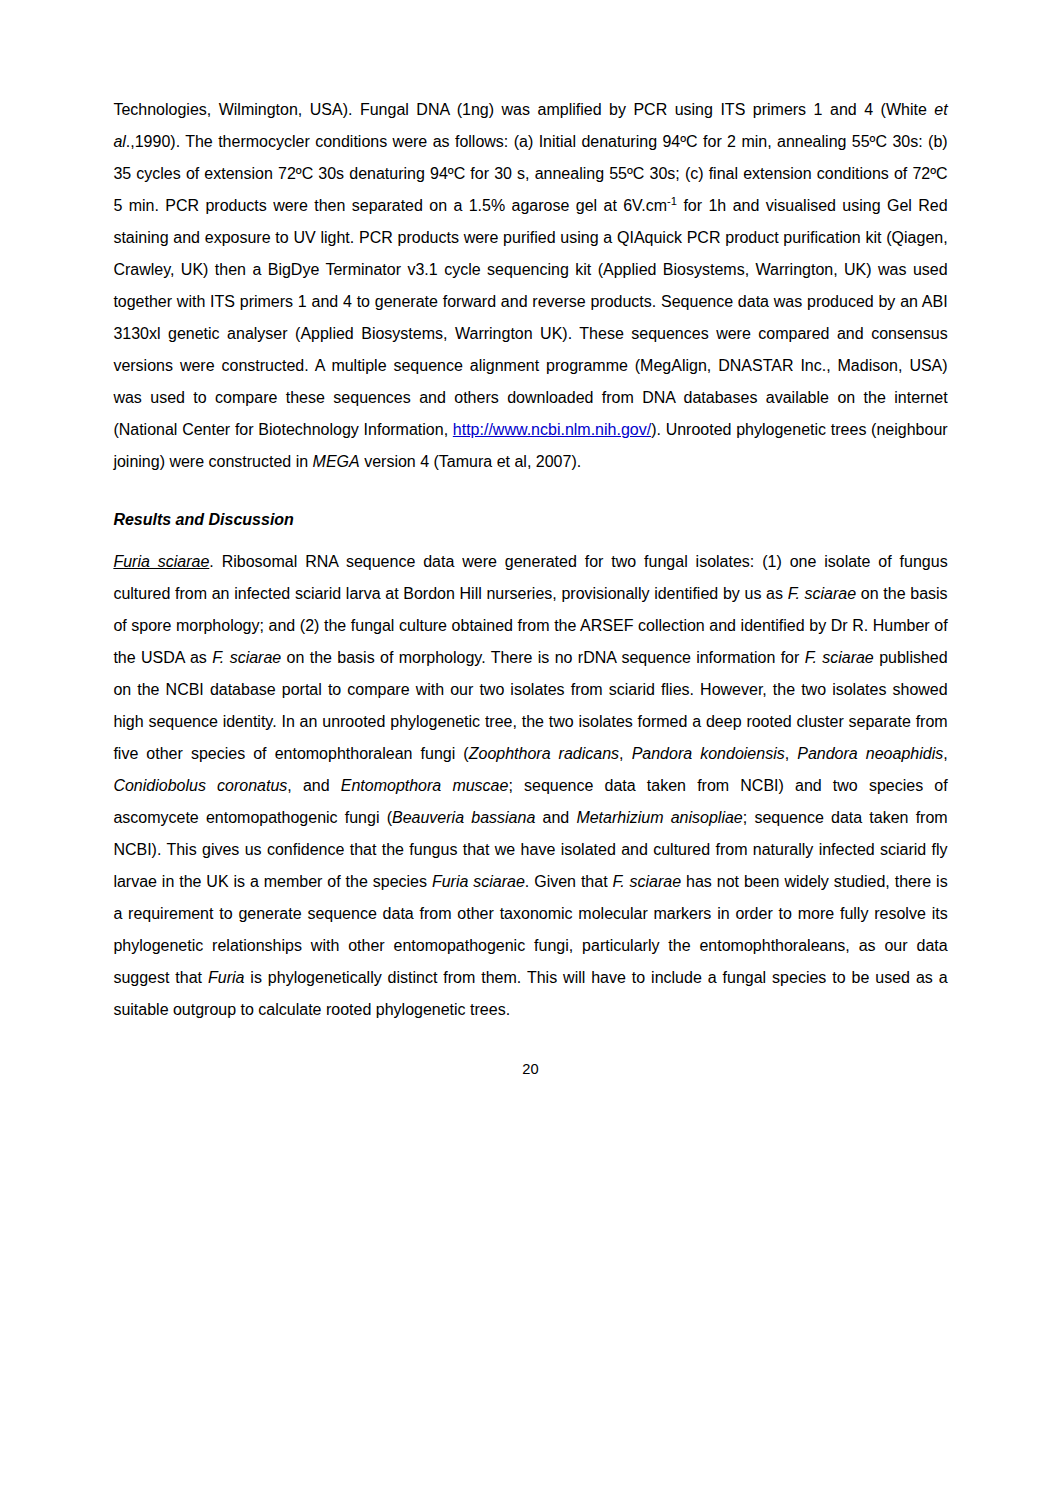Technologies, Wilmington, USA). Fungal DNA (1ng) was amplified by PCR using ITS primers 1 and 4 (White et al.,1990). The thermocycler conditions were as follows: (a) Initial denaturing 94ºC for 2 min, annealing 55ºC 30s: (b) 35 cycles of extension 72ºC 30s denaturing 94ºC for 30 s, annealing 55ºC 30s; (c) final extension conditions of 72ºC 5 min. PCR products were then separated on a 1.5% agarose gel at 6V.cm-1 for 1h and visualised using Gel Red staining and exposure to UV light. PCR products were purified using a QIAquick PCR product purification kit (Qiagen, Crawley, UK) then a BigDye Terminator v3.1 cycle sequencing kit (Applied Biosystems, Warrington, UK) was used together with ITS primers 1 and 4 to generate forward and reverse products. Sequence data was produced by an ABI 3130xl genetic analyser (Applied Biosystems, Warrington UK). These sequences were compared and consensus versions were constructed. A multiple sequence alignment programme (MegAlign, DNASTAR Inc., Madison, USA) was used to compare these sequences and others downloaded from DNA databases available on the internet (National Center for Biotechnology Information, http://www.ncbi.nlm.nih.gov/). Unrooted phylogenetic trees (neighbour joining) were constructed in MEGA version 4 (Tamura et al, 2007).
Results and Discussion
Furia sciarae. Ribosomal RNA sequence data were generated for two fungal isolates: (1) one isolate of fungus cultured from an infected sciarid larva at Bordon Hill nurseries, provisionally identified by us as F. sciarae on the basis of spore morphology; and (2) the fungal culture obtained from the ARSEF collection and identified by Dr R. Humber of the USDA as F. sciarae on the basis of morphology. There is no rDNA sequence information for F. sciarae published on the NCBI database portal to compare with our two isolates from sciarid flies. However, the two isolates showed high sequence identity. In an unrooted phylogenetic tree, the two isolates formed a deep rooted cluster separate from five other species of entomophthoralean fungi (Zoophthora radicans, Pandora kondoiensis, Pandora neoaphidis, Conidiobolus coronatus, and Entomopthora muscae; sequence data taken from NCBI) and two species of ascomycete entomopathogenic fungi (Beauveria bassiana and Metarhizium anisopliae; sequence data taken from NCBI). This gives us confidence that the fungus that we have isolated and cultured from naturally infected sciarid fly larvae in the UK is a member of the species Furia sciarae. Given that F. sciarae has not been widely studied, there is a requirement to generate sequence data from other taxonomic molecular markers in order to more fully resolve its phylogenetic relationships with other entomopathogenic fungi, particularly the entomophthoraleans, as our data suggest that Furia is phylogenetically distinct from them. This will have to include a fungal species to be used as a suitable outgroup to calculate rooted phylogenetic trees.
20